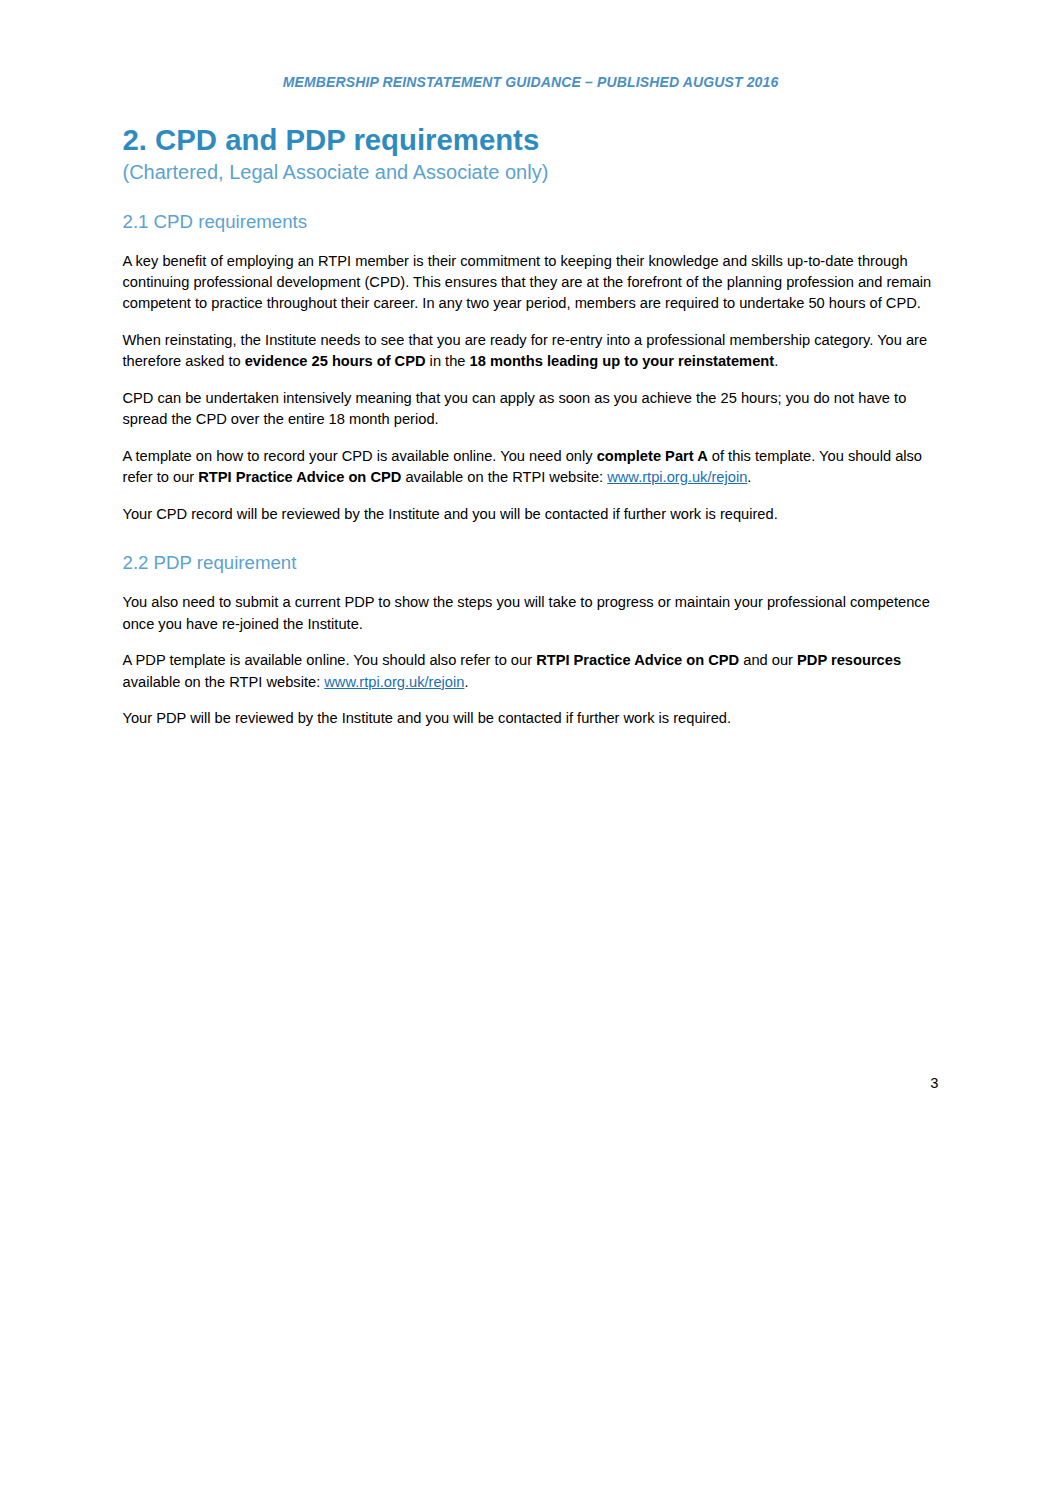MEMBERSHIP REINSTATEMENT GUIDANCE – PUBLISHED AUGUST 2016
2. CPD and PDP requirements
(Chartered, Legal Associate and Associate only)
2.1 CPD requirements
A key benefit of employing an RTPI member is their commitment to keeping their knowledge and skills up-to-date through continuing professional development (CPD). This ensures that they are at the forefront of the planning profession and remain competent to practice throughout their career. In any two year period, members are required to undertake 50 hours of CPD.
When reinstating, the Institute needs to see that you are ready for re-entry into a professional membership category. You are therefore asked to evidence 25 hours of CPD in the 18 months leading up to your reinstatement.
CPD can be undertaken intensively meaning that you can apply as soon as you achieve the 25 hours; you do not have to spread the CPD over the entire 18 month period.
A template on how to record your CPD is available online. You need only complete Part A of this template. You should also refer to our RTPI Practice Advice on CPD available on the RTPI website: www.rtpi.org.uk/rejoin.
Your CPD record will be reviewed by the Institute and you will be contacted if further work is required.
2.2 PDP requirement
You also need to submit a current PDP to show the steps you will take to progress or maintain your professional competence once you have re-joined the Institute.
A PDP template is available online. You should also refer to our RTPI Practice Advice on CPD and our PDP resources available on the RTPI website: www.rtpi.org.uk/rejoin.
Your PDP will be reviewed by the Institute and you will be contacted if further work is required.
3